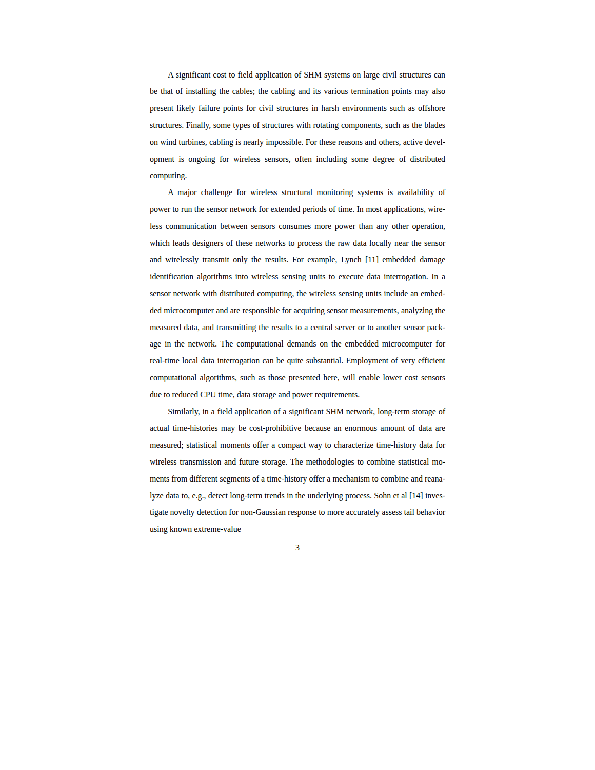A significant cost to field application of SHM systems on large civil structures can be that of installing the cables; the cabling and its various termination points may also present likely failure points for civil structures in harsh environments such as offshore structures. Finally, some types of structures with rotating components, such as the blades on wind turbines, cabling is nearly impossible. For these reasons and others, active development is ongoing for wireless sensors, often including some degree of distributed computing.
A major challenge for wireless structural monitoring systems is availability of power to run the sensor network for extended periods of time. In most applications, wireless communication between sensors consumes more power than any other operation, which leads designers of these networks to process the raw data locally near the sensor and wirelessly transmit only the results. For example, Lynch [11] embedded damage identification algorithms into wireless sensing units to execute data interrogation. In a sensor network with distributed computing, the wireless sensing units include an embedded microcomputer and are responsible for acquiring sensor measurements, analyzing the measured data, and transmitting the results to a central server or to another sensor package in the network. The computational demands on the embedded microcomputer for real-time local data interrogation can be quite substantial. Employment of very efficient computational algorithms, such as those presented here, will enable lower cost sensors due to reduced CPU time, data storage and power requirements.
Similarly, in a field application of a significant SHM network, long-term storage of actual time-histories may be cost-prohibitive because an enormous amount of data are measured; statistical moments offer a compact way to characterize time-history data for wireless transmission and future storage. The methodologies to combine statistical moments from different segments of a time-history offer a mechanism to combine and reanalyze data to, e.g., detect long-term trends in the underlying process. Sohn et al [14] investigate novelty detection for non-Gaussian response to more accurately assess tail behavior using known extreme-value
3